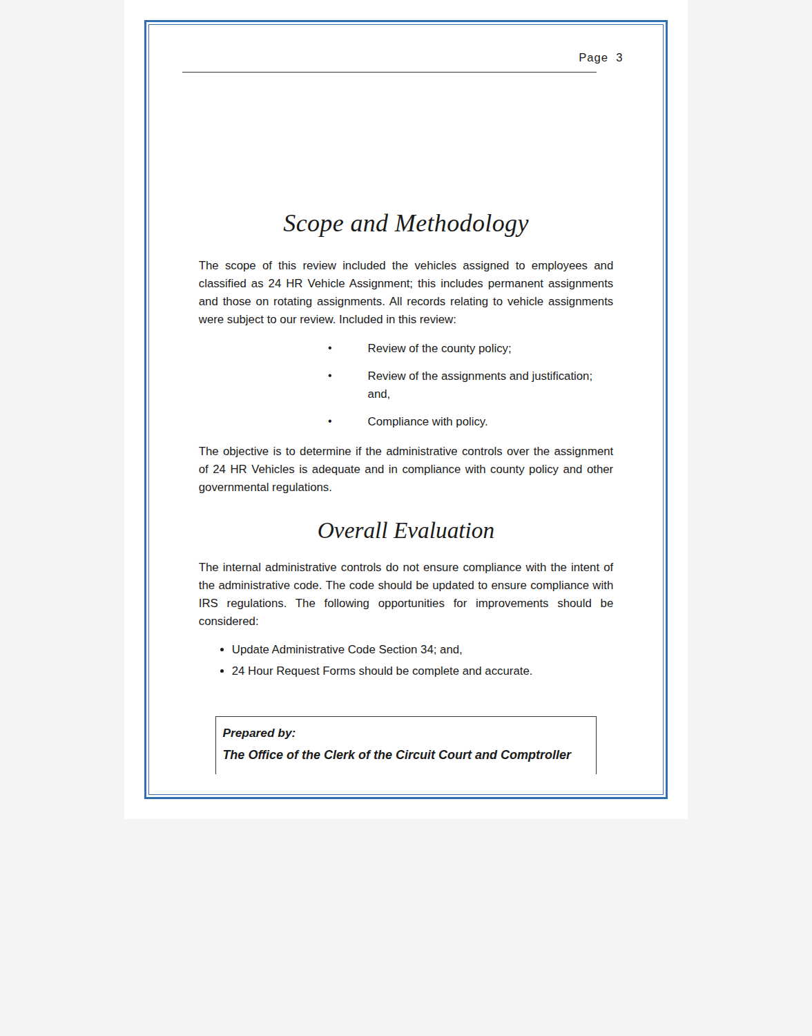Page 3
Scope and Methodology
The scope of this review included the vehicles assigned to employees and classified as 24 HR Vehicle Assignment; this includes permanent assignments and those on rotating assignments. All records relating to vehicle assignments were subject to our review. Included in this review:
Review of the county policy;
Review of the assignments and justification; and,
Compliance with policy.
The objective is to determine if the administrative controls over the assignment of 24 HR Vehicles is adequate and in compliance with county policy and other governmental regulations.
Overall Evaluation
The internal administrative controls do not ensure compliance with the intent of the administrative code. The code should be updated to ensure compliance with IRS regulations. The following opportunities for improvements should be considered:
Update Administrative Code Section 34; and,
24 Hour Request Forms should be complete and accurate.
Prepared by:
The Office of the Clerk of the Circuit Court and Comptroller